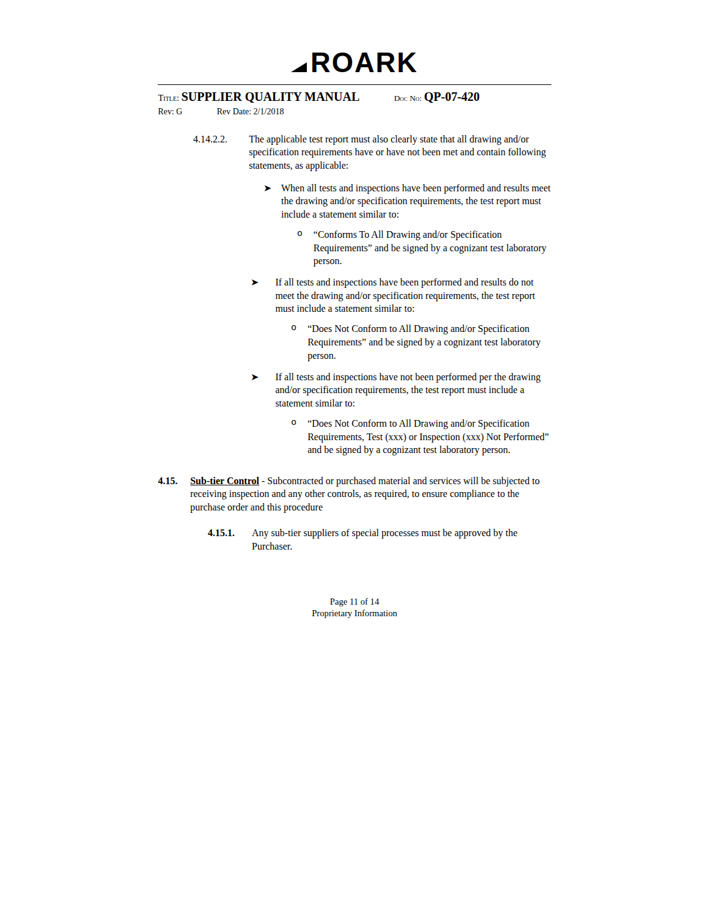ROARK
Title: SUPPLIER QUALITY MANUAL Doc No: QP-07-420
Rev: G Rev Date: 2/1/2018
4.14.2.2. The applicable test report must also clearly state that all drawing and/or specification requirements have or have not been met and contain following statements, as applicable:
➤ When all tests and inspections have been performed and results meet the drawing and/or specification requirements, the test report must include a statement similar to:
o “Conforms To All Drawing and/or Specification Requirements” and be signed by a cognizant test laboratory person.
➤ If all tests and inspections have been performed and results do not meet the drawing and/or specification requirements, the test report must include a statement similar to:
o “Does Not Conform to All Drawing and/or Specification Requirements” and be signed by a cognizant test laboratory person.
➤ If all tests and inspections have not been performed per the drawing and/or specification requirements, the test report must include a statement similar to:
o “Does Not Conform to All Drawing and/or Specification Requirements, Test (xxx) or Inspection (xxx) Not Performed” and be signed by a cognizant test laboratory person.
4.15. Sub-tier Control - Subcontracted or purchased material and services will be subjected to receiving inspection and any other controls, as required, to ensure compliance to the purchase order and this procedure
4.15.1. Any sub-tier suppliers of special processes must be approved by the Purchaser.
Page 11 of 14
Proprietary Information